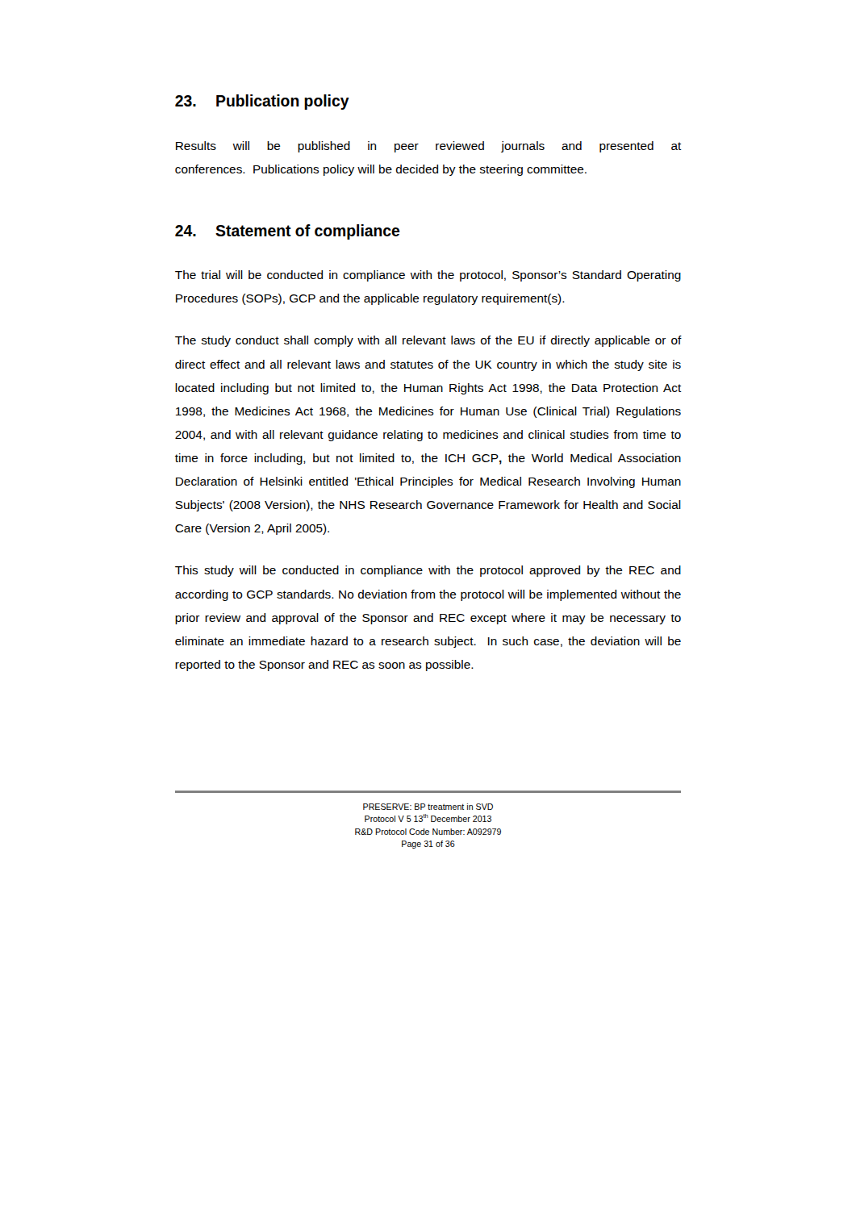23. Publication policy
Results will be published in peer reviewed journals and presented at conferences. Publications policy will be decided by the steering committee.
24. Statement of compliance
The trial will be conducted in compliance with the protocol, Sponsor’s Standard Operating Procedures (SOPs), GCP and the applicable regulatory requirement(s).
The study conduct shall comply with all relevant laws of the EU if directly applicable or of direct effect and all relevant laws and statutes of the UK country in which the study site is located including but not limited to, the Human Rights Act 1998, the Data Protection Act 1998, the Medicines Act 1968, the Medicines for Human Use (Clinical Trial) Regulations 2004, and with all relevant guidance relating to medicines and clinical studies from time to time in force including, but not limited to, the ICH GCP, the World Medical Association Declaration of Helsinki entitled 'Ethical Principles for Medical Research Involving Human Subjects' (2008 Version), the NHS Research Governance Framework for Health and Social Care (Version 2, April 2005).
This study will be conducted in compliance with the protocol approved by the REC and according to GCP standards. No deviation from the protocol will be implemented without the prior review and approval of the Sponsor and REC except where it may be necessary to eliminate an immediate hazard to a research subject. In such case, the deviation will be reported to the Sponsor and REC as soon as possible.
PRESERVE: BP treatment in SVD
Protocol V 5 13th December 2013
R&D Protocol Code Number: A092979
Page 31 of 36